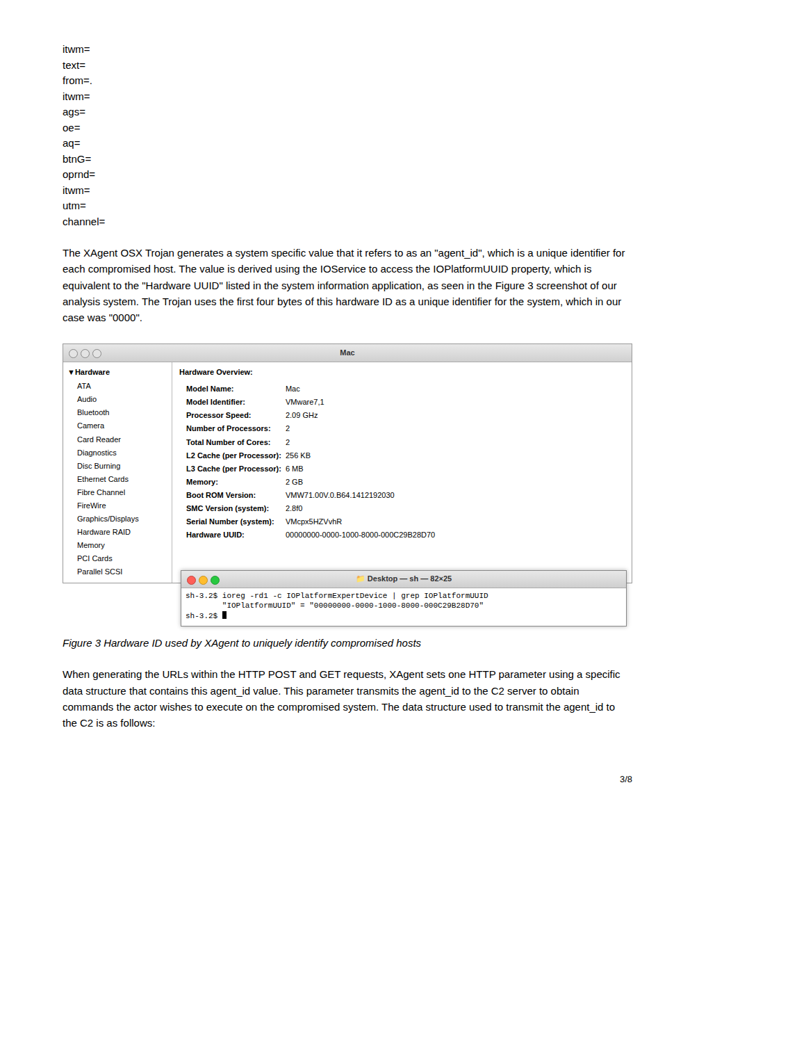itwm=
text=
from=.
itwm=
ags=
oe=
aq=
btnG=
oprnd=
itwm=
utm=
channel=
The XAgent OSX Trojan generates a system specific value that it refers to as an "agent_id", which is a unique identifier for each compromised host. The value is derived using the IOService to access the IOPlatformUUID property, which is equivalent to the "Hardware UUID" listed in the system information application, as seen in the Figure 3 screenshot of our analysis system. The Trojan uses the first four bytes of this hardware ID as a unique identifier for the system, which in our case was "0000".
Mac
▼Hardware
ATA
Audio
Bluetooth
Camera
Card Reader
Diagnostics
Disc Burning
Ethernet Cards
Fibre Channel
FireWire
Graphics/Displays
Hardware RAID
Memory
PCI Cards
Parallel SCSI
Hardware Overview:
| Model Name: | Mac |
| Model Identifier: | VMware7,1 |
| Processor Speed: | 2.09 GHz |
| Number of Processors: | 2 |
| Total Number of Cores: | 2 |
| L2 Cache (per Processor): | 256 KB |
| L3 Cache (per Processor): | 6 MB |
| Memory: | 2 GB |
| Boot ROM Version: | VMW71.00V.0.B64.1412192030 |
| SMC Version (system): | 2.8f0 |
| Serial Number (system): | VMcpx5HZVvhR |
| Hardware UUID: | 00000000-0000-1000-8000-000C29B28D70 |
📁 Desktop — sh — 82×25
sh-3.2$ ioreg -rd1 -c IOPlatformExpertDevice | grep IOPlatformUUID "IOPlatformUUID" = "00000000-0000-1000-8000-000C29B28D70" sh-3.2$
Figure 3 Hardware ID used by XAgent to uniquely identify compromised hosts
When generating the URLs within the HTTP POST and GET requests, XAgent sets one HTTP parameter using a specific data structure that contains this agent_id value. This parameter transmits the agent_id to the C2 server to obtain commands the actor wishes to execute on the compromised system. The data structure used to transmit the agent_id to the C2 is as follows:
3/8